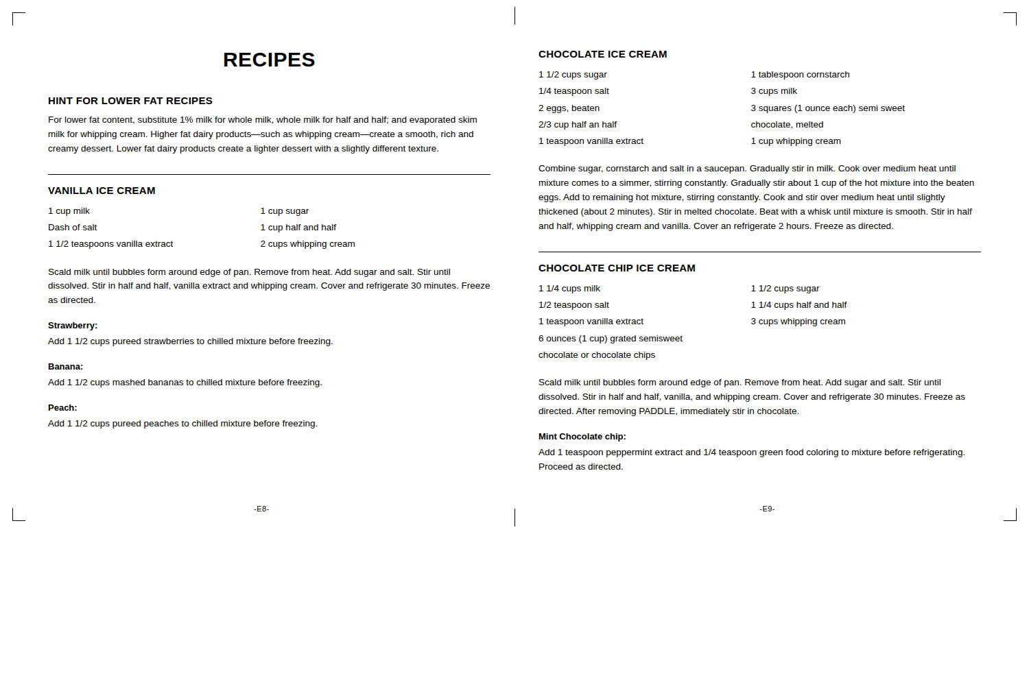RECIPES
HINT FOR LOWER FAT RECIPES
For lower fat content, substitute 1% milk for whole milk, whole milk for half and half; and evaporated skim milk for whipping cream. Higher fat dairy products—such as whipping cream—create a smooth, rich and creamy dessert. Lower fat dairy products create a lighter dessert with a slightly different texture.
VANILLA ICE CREAM
| 1 cup milk | 1 cup sugar |
| Dash of salt | 1 cup half and half |
| 1 1/2 teaspoons vanilla extract | 2 cups whipping cream |
Scald milk until bubbles form around edge of pan. Remove from heat. Add sugar and salt. Stir until dissolved. Stir in half and half, vanilla extract and whipping cream. Cover and refrigerate 30 minutes. Freeze as directed.
Strawberry:
Add 1 1/2 cups pureed strawberries to chilled mixture before freezing.
Banana:
Add 1 1/2 cups mashed bananas to chilled mixture before freezing.
Peach:
Add 1 1/2 cups pureed peaches to chilled mixture before freezing.
CHOCOLATE ICE CREAM
| 1 1/2 cups sugar | 1 tablespoon cornstarch |
| 1/4 teaspoon salt | 3 cups milk |
| 2 eggs, beaten | 3 squares (1 ounce each) semi sweet |
| 2/3 cup half an half | chocolate, melted |
| 1 teaspoon vanilla extract | 1 cup whipping cream |
Combine sugar, cornstarch and salt in a saucepan. Gradually stir in milk. Cook over medium heat until mixture comes to a simmer, stirring constantly. Gradually stir about 1 cup of the hot mixture into the beaten eggs. Add to remaining hot mixture, stirring constantly. Cook and stir over medium heat until slightly thickened (about 2 minutes). Stir in melted chocolate. Beat with a whisk until mixture is smooth. Stir in half and half, whipping cream and vanilla. Cover an refrigerate 2 hours. Freeze as directed.
CHOCOLATE CHIP ICE CREAM
| 1 1/4 cups milk | 1 1/2 cups sugar |
| 1/2 teaspoon salt | 1 1/4 cups half and half |
| 1 teaspoon vanilla extract | 3 cups whipping cream |
| 6 ounces (1 cup) grated semisweet | |
| chocolate or chocolate chips | |
Scald milk until bubbles form around edge of pan. Remove from heat. Add sugar and salt. Stir until dissolved. Stir in half and half, vanilla, and whipping cream. Cover and refrigerate 30 minutes. Freeze as directed. After removing PADDLE, immediately stir in chocolate.
Mint Chocolate chip:
Add 1 teaspoon peppermint extract and 1/4 teaspoon green food coloring to mixture before refrigerating. Proceed as directed.
-E8- -E9-